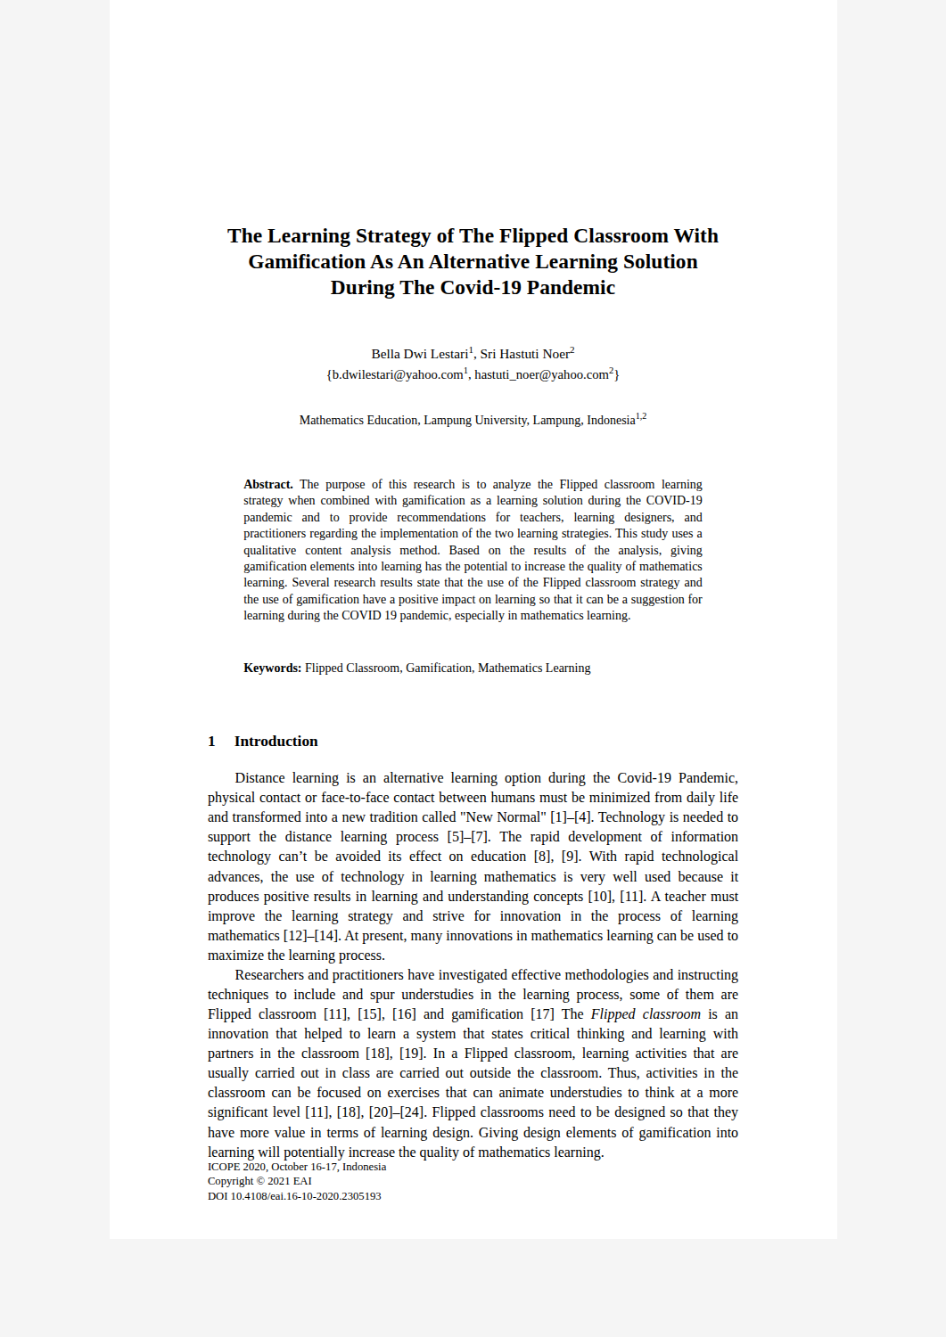The Learning Strategy of The Flipped Classroom With
Gamification As An Alternative Learning Solution
During The Covid-19 Pandemic
Bella Dwi Lestari1, Sri Hastuti Noer2
{b.dwilestari@yahoo.com1, hastuti_noer@yahoo.com2}
Mathematics Education, Lampung University, Lampung, Indonesia1,2
Abstract. The purpose of this research is to analyze the Flipped classroom learning strategy when combined with gamification as a learning solution during the COVID-19 pandemic and to provide recommendations for teachers, learning designers, and practitioners regarding the implementation of the two learning strategies. This study uses a qualitative content analysis method. Based on the results of the analysis, giving gamification elements into learning has the potential to increase the quality of mathematics learning. Several research results state that the use of the Flipped classroom strategy and the use of gamification have a positive impact on learning so that it can be a suggestion for learning during the COVID 19 pandemic, especially in mathematics learning.
Keywords: Flipped Classroom, Gamification, Mathematics Learning
1 Introduction
Distance learning is an alternative learning option during the Covid-19 Pandemic, physical contact or face-to-face contact between humans must be minimized from daily life and transformed into a new tradition called "New Normal" [1]–[4]. Technology is needed to support the distance learning process [5]–[7]. The rapid development of information technology can’t be avoided its effect on education [8], [9]. With rapid technological advances, the use of technology in learning mathematics is very well used because it produces positive results in learning and understanding concepts [10], [11]. A teacher must improve the learning strategy and strive for innovation in the process of learning mathematics [12]–[14]. At present, many innovations in mathematics learning can be used to maximize the learning process.
Researchers and practitioners have investigated effective methodologies and instructing techniques to include and spur understudies in the learning process, some of them are Flipped classroom [11], [15], [16] and gamification [17] The Flipped classroom is an innovation that helped to learn a system that states critical thinking and learning with partners in the classroom [18], [19]. In a Flipped classroom, learning activities that are usually carried out in class are carried out outside the classroom. Thus, activities in the classroom can be focused on exercises that can animate understudies to think at a more significant level [11], [18], [20]–[24]. Flipped classrooms need to be designed so that they have more value in terms of learning design. Giving design elements of gamification into learning will potentially increase the quality of mathematics learning.
ICOPE 2020, October 16-17, Indonesia
Copyright © 2021 EAI
DOI 10.4108/eai.16-10-2020.2305193